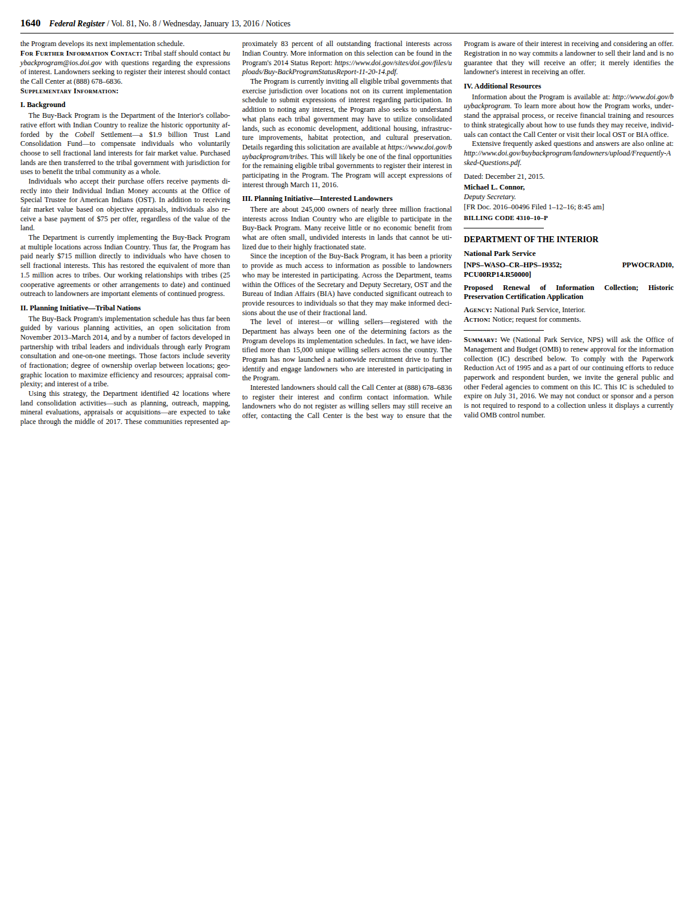1640 Federal Register / Vol. 81, No. 8 / Wednesday, January 13, 2016 / Notices
the Program develops its next implementation schedule.
For Further Information Contact: Tribal staff should contact buybackprogram@ios.doi.gov with questions regarding the expressions of interest. Landowners seeking to register their interest should contact the Call Center at (888) 678–6836.
Supplementary Information:
I. Background
The Buy-Back Program is the Department of the Interior's collaborative effort with Indian Country to realize the historic opportunity afforded by the Cobell Settlement—a $1.9 billion Trust Land Consolidation Fund—to compensate individuals who voluntarily choose to sell fractional land interests for fair market value. Purchased lands are then transferred to the tribal government with jurisdiction for uses to benefit the tribal community as a whole.
Individuals who accept their purchase offers receive payments directly into their Individual Indian Money accounts at the Office of Special Trustee for American Indians (OST). In addition to receiving fair market value based on objective appraisals, individuals also receive a base payment of $75 per offer, regardless of the value of the land.
The Department is currently implementing the Buy-Back Program at multiple locations across Indian Country. Thus far, the Program has paid nearly $715 million directly to individuals who have chosen to sell fractional interests. This has restored the equivalent of more than 1.5 million acres to tribes. Our working relationships with tribes (25 cooperative agreements or other arrangements to date) and continued outreach to landowners are important elements of continued progress.
II. Planning Initiative—Tribal Nations
The Buy-Back Program's implementation schedule has thus far been guided by various planning activities, an open solicitation from November 2013–March 2014, and by a number of factors developed in partnership with tribal leaders and individuals through early Program consultation and one-on-one meetings. Those factors include severity of fractionation; degree of ownership overlap between locations; geographic location to maximize efficiency and resources; appraisal complexity; and interest of a tribe.
Using this strategy, the Department identified 42 locations where land consolidation activities—such as planning, outreach, mapping, mineral evaluations, appraisals or acquisitions—are expected to take place through the middle of 2017. These communities represented approximately 83 percent of all outstanding fractional interests across Indian Country. More information on this selection can be found in the Program's 2014 Status Report: https://www.doi.gov/sites/doi.gov/files/uploads/Buy-BackProgramStatusReport-11-20-14.pdf.
The Program is currently inviting all eligible tribal governments that exercise jurisdiction over locations not on its current implementation schedule to submit expressions of interest regarding participation. In addition to noting any interest, the Program also seeks to understand what plans each tribal government may have to utilize consolidated lands, such as economic development, additional housing, infrastructure improvements, habitat protection, and cultural preservation. Details regarding this solicitation are available at https://www.doi.gov/buybackprogram/tribes. This will likely be one of the final opportunities for the remaining eligible tribal governments to register their interest in participating in the Program. The Program will accept expressions of interest through March 11, 2016.
III. Planning Initiative—Interested Landowners
There are about 245,000 owners of nearly three million fractional interests across Indian Country who are eligible to participate in the Buy-Back Program. Many receive little or no economic benefit from what are often small, undivided interests in lands that cannot be utilized due to their highly fractionated state.
Since the inception of the Buy-Back Program, it has been a priority to provide as much access to information as possible to landowners who may be interested in participating. Across the Department, teams within the Offices of the Secretary and Deputy Secretary, OST and the Bureau of Indian Affairs (BIA) have conducted significant outreach to provide resources to individuals so that they may make informed decisions about the use of their fractional land.
The level of interest—or willing sellers—registered with the Department has always been one of the determining factors as the Program develops its implementation schedules. In fact, we have identified more than 15,000 unique willing sellers across the country. The Program has now launched a nationwide recruitment drive to further identify and engage landowners who are interested in participating in the Program.
Interested landowners should call the Call Center at (888) 678–6836 to register their interest and confirm contact information. While landowners who do not register as willing sellers may still receive an offer, contacting the Call Center is the best way to ensure that the Program is aware of their interest in receiving and considering an offer. Registration in no way commits a landowner to sell their land and is no guarantee that they will receive an offer; it merely identifies the landowner's interest in receiving an offer.
IV. Additional Resources
Information about the Program is available at: http://www.doi.gov/buybackprogram. To learn more about how the Program works, understand the appraisal process, or receive financial training and resources to think strategically about how to use funds they may receive, individuals can contact the Call Center or visit their local OST or BIA office.
Extensive frequently asked questions and answers are also online at: http://www.doi.gov/buybackprogram/landowners/upload/Frequently-Asked-Questions.pdf.
Dated: December 21, 2015.
Michael L. Connor,
Deputy Secretary.
[FR Doc. 2016–00496 Filed 1–12–16; 8:45 am]
BILLING CODE 4310–10–P
DEPARTMENT OF THE INTERIOR
National Park Service
[NPS–WASO–CR–HPS–19352; PPWOCRADI0, PCU00RP14.R50000]
Proposed Renewal of Information Collection; Historic Preservation Certification Application
Agency: National Park Service, Interior.
Action: Notice; request for comments.
Summary: We (National Park Service, NPS) will ask the Office of Management and Budget (OMB) to renew approval for the information collection (IC) described below. To comply with the Paperwork Reduction Act of 1995 and as a part of our continuing efforts to reduce paperwork and respondent burden, we invite the general public and other Federal agencies to comment on this IC. This IC is scheduled to expire on July 31, 2016. We may not conduct or sponsor and a person is not required to respond to a collection unless it displays a currently valid OMB control number.